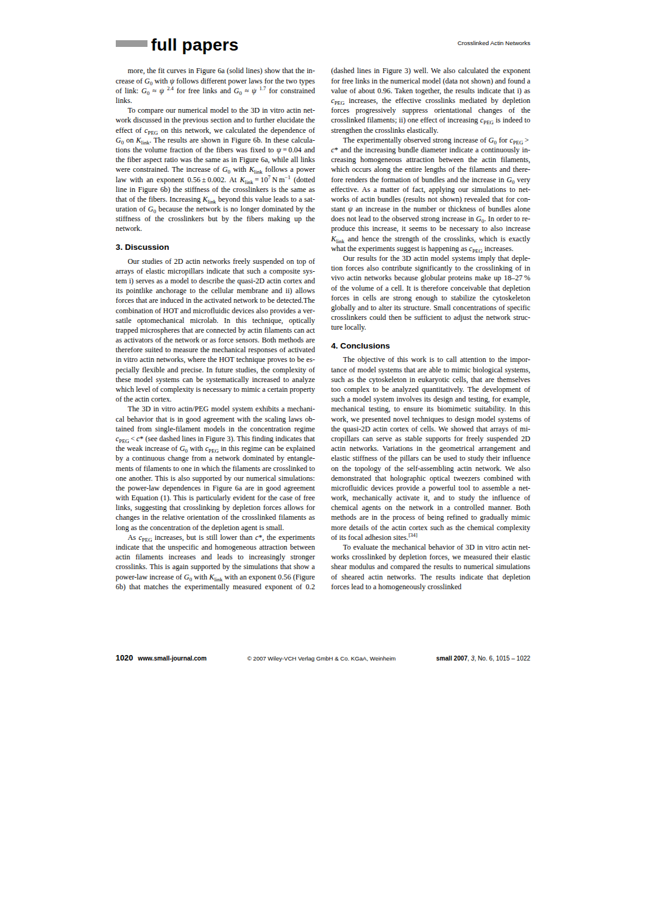full papers
Crosslinked Actin Networks
more, the fit curves in Figure 6a (solid lines) show that the increase of G0 with ψ follows different power laws for the two types of link: G0 ≈ ψ 2.4 for free links and G0 ≈ ψ 1.7 for constrained links.
To compare our numerical model to the 3D in vitro actin network discussed in the previous section and to further elucidate the effect of cPEG on this network, we calculated the dependence of G0 on Klink. The results are shown in Figure 6b. In these calculations the volume fraction of the fibers was fixed to ψ = 0.04 and the fiber aspect ratio was the same as in Figure 6a, while all links were constrained. The increase of G0 with Klink follows a power law with an exponent 0.56 ± 0.002. At Klink = 107 N m−1 (dotted line in Figure 6b) the stiffness of the crosslinkers is the same as that of the fibers. Increasing Klink beyond this value leads to a saturation of G0 because the network is no longer dominated by the stiffness of the crosslinkers but by the fibers making up the network.
3. Discussion
Our studies of 2D actin networks freely suspended on top of arrays of elastic micropillars indicate that such a composite system i) serves as a model to describe the quasi-2D actin cortex and its pointlike anchorage to the cellular membrane and ii) allows forces that are induced in the activated network to be detected.The combination of HOT and microfluidic devices also provides a versatile optomechanical microlab. In this technique, optically trapped microspheres that are connected by actin filaments can act as activators of the network or as force sensors. Both methods are therefore suited to measure the mechanical responses of activated in vitro actin networks, where the HOT technique proves to be especially flexible and precise. In future studies, the complexity of these model systems can be systematically increased to analyze which level of complexity is necessary to mimic a certain property of the actin cortex.
The 3D in vitro actin/PEG model system exhibits a mechanical behavior that is in good agreement with the scaling laws obtained from single-filament models in the concentration regime cPEG < c* (see dashed lines in Figure 3). This finding indicates that the weak increase of G0 with cPEG in this regime can be explained by a continuous change from a network dominated by entanglements of filaments to one in which the filaments are crosslinked to one another. This is also supported by our numerical simulations: the power-law dependences in Figure 6a are in good agreement with Equation (1). This is particularly evident for the case of free links, suggesting that crosslinking by depletion forces allows for changes in the relative orientation of the crosslinked filaments as long as the concentration of the depletion agent is small.
As cPEG increases, but is still lower than c*, the experiments indicate that the unspecific and homogeneous attraction between actin filaments increases and leads to increasingly stronger crosslinks. This is again supported by the simulations that show a power-law increase of G0 with Klink with an exponent 0.56 (Figure 6b) that matches the experimentally measured exponent of 0.2 (dashed lines in Figure 3) well. We also calculated the exponent for free links in the numerical model (data not shown) and found a value of about 0.96. Taken together, the results indicate that i) as cPEG increases, the effective crosslinks mediated by depletion forces progressively suppress orientational changes of the crosslinked filaments; ii) one effect of increasing cPEG is indeed to strengthen the crosslinks elastically.
The experimentally observed strong increase of G0 for cPEG > c* and the increasing bundle diameter indicate a continuously increasing homogeneous attraction between the actin filaments, which occurs along the entire lengths of the filaments and therefore renders the formation of bundles and the increase in G0 very effective. As a matter of fact, applying our simulations to networks of actin bundles (results not shown) revealed that for constant ψ an increase in the number or thickness of bundles alone does not lead to the observed strong increase in G0. In order to reproduce this increase, it seems to be necessary to also increase Klink and hence the strength of the crosslinks, which is exactly what the experiments suggest is happening as cPEG increases.
Our results for the 3D actin model systems imply that depletion forces also contribute significantly to the crosslinking of in vivo actin networks because globular proteins make up 18–27 % of the volume of a cell. It is therefore conceivable that depletion forces in cells are strong enough to stabilize the cytoskeleton globally and to alter its structure. Small concentrations of specific crosslinkers could then be sufficient to adjust the network structure locally.
4. Conclusions
The objective of this work is to call attention to the importance of model systems that are able to mimic biological systems, such as the cytoskeleton in eukaryotic cells, that are themselves too complex to be analyzed quantitatively. The development of such a model system involves its design and testing, for example, mechanical testing, to ensure its biomimetic suitability. In this work, we presented novel techniques to design model systems of the quasi-2D actin cortex of cells. We showed that arrays of micropillars can serve as stable supports for freely suspended 2D actin networks. Variations in the geometrical arrangement and elastic stiffness of the pillars can be used to study their influence on the topology of the self-assembling actin network. We also demonstrated that holographic optical tweezers combined with microfluidic devices provide a powerful tool to assemble a network, mechanically activate it, and to study the influence of chemical agents on the network in a controlled manner. Both methods are in the process of being refined to gradually mimic more details of the actin cortex such as the chemical complexity of its focal adhesion sites.[34]
To evaluate the mechanical behavior of 3D in vitro actin networks crosslinked by depletion forces, we measured their elastic shear modulus and compared the results to numerical simulations of sheared actin networks. The results indicate that depletion forces lead to a homogeneously crosslinked
1020 www.small-journal.com
© 2007 Wiley-VCH Verlag GmbH & Co. KGaA, Weinheim
small 2007, 3, No. 6, 1015 – 1022